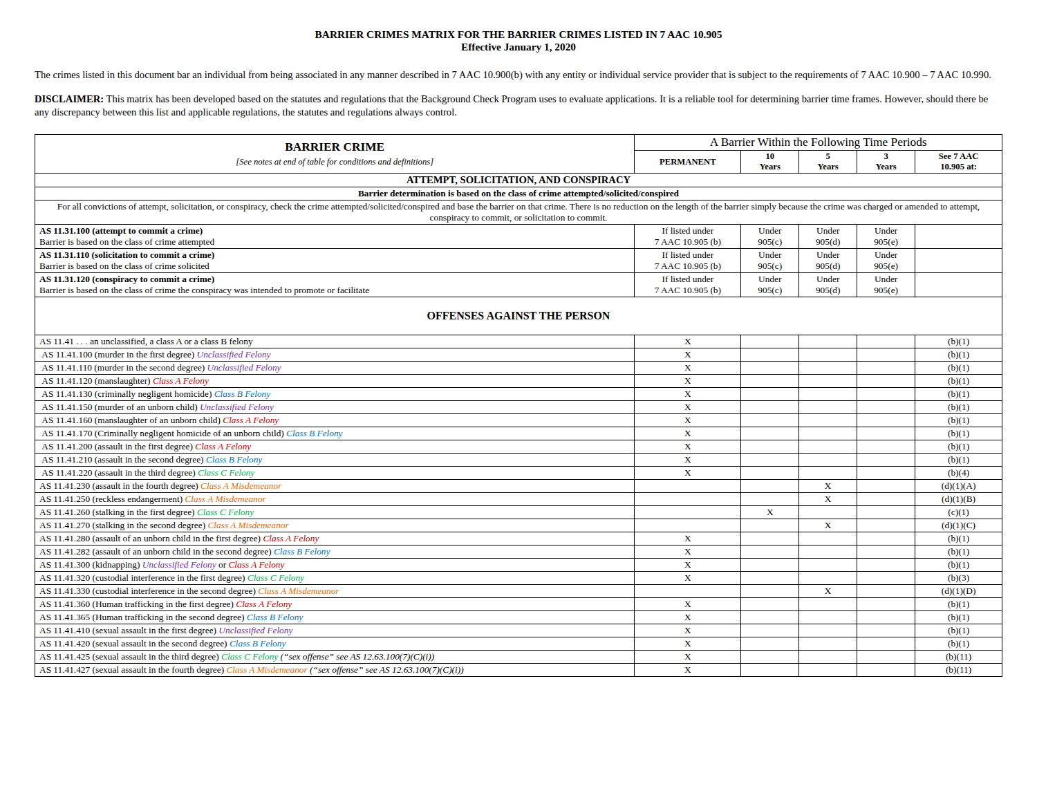BARRIER CRIMES MATRIX FOR THE BARRIER CRIMES LISTED IN 7 AAC 10.905
Effective January 1, 2020
The crimes listed in this document bar an individual from being associated in any manner described in 7 AAC 10.900(b) with any entity or individual service provider that is subject to the requirements of 7 AAC 10.900 – 7 AAC 10.990.
DISCLAIMER: This matrix has been developed based on the statutes and regulations that the Background Check Program uses to evaluate applications. It is a reliable tool for determining barrier time frames. However, should there be any discrepancy between this list and applicable regulations, the statutes and regulations always control.
| BARRIER CRIME [See notes at end of table for conditions and definitions] | A Barrier Within the Following Time Periods |
| PERMANENT | 10 Years | 5 Years | 3 Years | See 7 AAC 10.905 at: |
| ATTEMPT, SOLICITATION, AND CONSPIRACY |
| Barrier determination is based on the class of crime attempted/solicited/conspired |
| For all convictions of attempt, solicitation, or conspiracy, check the crime attempted/solicited/conspired and base the barrier on that crime. There is no reduction on the length of the barrier simply because the crime was charged or amended to attempt, conspiracy to commit, or solicitation to commit. |
| AS 11.31.100 (attempt to commit a crime) Barrier is based on the class of crime attempted | If listed under 7 AAC 10.905 (b) | Under 905(c) | Under 905(d) | Under 905(e) | |
| AS 11.31.110 (solicitation to commit a crime) Barrier is based on the class of crime solicited | If listed under 7 AAC 10.905 (b) | Under 905(c) | Under 905(d) | Under 905(e) | |
| AS 11.31.120 (conspiracy to commit a crime) Barrier is based on the class of crime the conspiracy was intended to promote or facilitate | If listed under 7 AAC 10.905 (b) | Under 905(c) | Under 905(d) | Under 905(e) | |
| OFFENSES AGAINST THE PERSON |
| AS 11.41 . . . an unclassified, a class A or a class B felony | X | | | | (b)(1) |
| AS 11.41.100 (murder in the first degree) Unclassified Felony | X | | | | (b)(1) |
| AS 11.41.110 (murder in the second degree) Unclassified Felony | X | | | | (b)(1) |
| AS 11.41.120 (manslaughter) Class A Felony | X | | | | (b)(1) |
| AS 11.41.130 (criminally negligent homicide) Class B Felony | X | | | | (b)(1) |
| AS 11.41.150 (murder of an unborn child) Unclassified Felony | X | | | | (b)(1) |
| AS 11.41.160 (manslaughter of an unborn child) Class A Felony | X | | | | (b)(1) |
| AS 11.41.170 (Criminally negligent homicide of an unborn child) Class B Felony | X | | | | (b)(1) |
| AS 11.41.200 (assault in the first degree) Class A Felony | X | | | | (b)(1) |
| AS 11.41.210 (assault in the second degree) Class B Felony | X | | | | (b)(1) |
| AS 11.41.220 (assault in the third degree) Class C Felony | X | | | | (b)(4) |
| AS 11.41.230 (assault in the fourth degree) Class A Misdemeanor | | | X | | (d)(1)(A) |
| AS 11.41.250 (reckless endangerment) Class A Misdemeanor | | | X | | (d)(1)(B) |
| AS 11.41.260 (stalking in the first degree) Class C Felony | | X | | | (c)(1) |
| AS 11.41.270 (stalking in the second degree) Class A Misdemeanor | | | X | | (d)(1)(C) |
| AS 11.41.280 (assault of an unborn child in the first degree) Class A Felony | X | | | | (b)(1) |
| AS 11.41.282 (assault of an unborn child in the second degree) Class B Felony | X | | | | (b)(1) |
| AS 11.41.300 (kidnapping) Unclassified Felony or Class A Felony | X | | | | (b)(1) |
| AS 11.41.320 (custodial interference in the first degree) Class C Felony | X | | | | (b)(3) |
| AS 11.41.330 (custodial interference in the second degree) Class A Misdemeanor | | | X | | (d)(1)(D) |
| AS 11.41.360 (Human trafficking in the first degree) Class A Felony | X | | | | (b)(1) |
| AS 11.41.365 (Human trafficking in the second degree) Class B Felony | X | | | | (b)(1) |
| AS 11.41.410 (sexual assault in the first degree) Unclassified Felony | X | | | | (b)(1) |
| AS 11.41.420 (sexual assault in the second degree) Class B Felony | X | | | | (b)(1) |
| AS 11.41.425 (sexual assault in the third degree) Class C Felony (“sex offense” see AS 12.63.100(7)(C)(i)) | X | | | | (b)(11) |
| AS 11.41.427 (sexual assault in the fourth degree) Class A Misdemeanor (“sex offense” see AS 12.63.100(7)(C)(i)) | X | | | | (b)(11) |